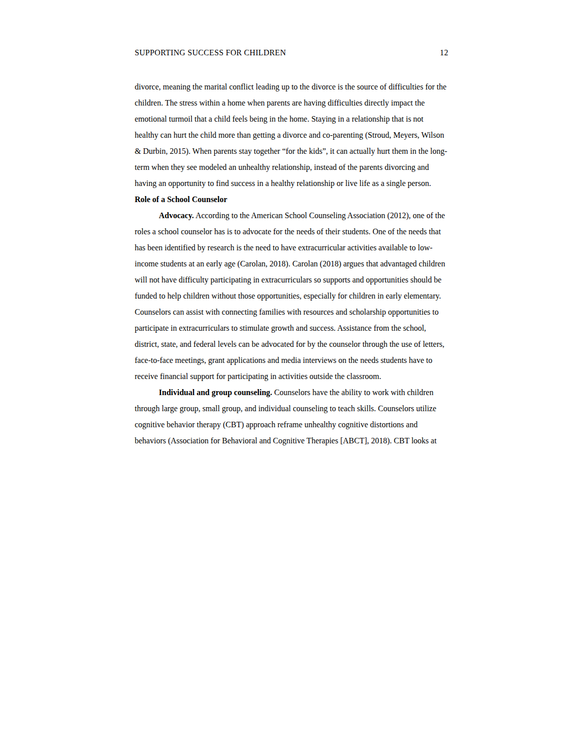Supporting Success for Children 12
divorce, meaning the marital conflict leading up to the divorce is the source of difficulties for the children. The stress within a home when parents are having difficulties directly impact the emotional turmoil that a child feels being in the home. Staying in a relationship that is not healthy can hurt the child more than getting a divorce and co-parenting (Stroud, Meyers, Wilson & Durbin, 2015). When parents stay together “for the kids”, it can actually hurt them in the long-term when they see modeled an unhealthy relationship, instead of the parents divorcing and having an opportunity to find success in a healthy relationship or live life as a single person.
Role of a School Counselor
Advocacy. According to the American School Counseling Association (2012), one of the roles a school counselor has is to advocate for the needs of their students. One of the needs that has been identified by research is the need to have extracurricular activities available to low-income students at an early age (Carolan, 2018). Carolan (2018) argues that advantaged children will not have difficulty participating in extracurriculars so supports and opportunities should be funded to help children without those opportunities, especially for children in early elementary. Counselors can assist with connecting families with resources and scholarship opportunities to participate in extracurriculars to stimulate growth and success. Assistance from the school, district, state, and federal levels can be advocated for by the counselor through the use of letters, face-to-face meetings, grant applications and media interviews on the needs students have to receive financial support for participating in activities outside the classroom.
Individual and group counseling. Counselors have the ability to work with children through large group, small group, and individual counseling to teach skills. Counselors utilize cognitive behavior therapy (CBT) approach reframe unhealthy cognitive distortions and behaviors (Association for Behavioral and Cognitive Therapies [ABCT], 2018). CBT looks at